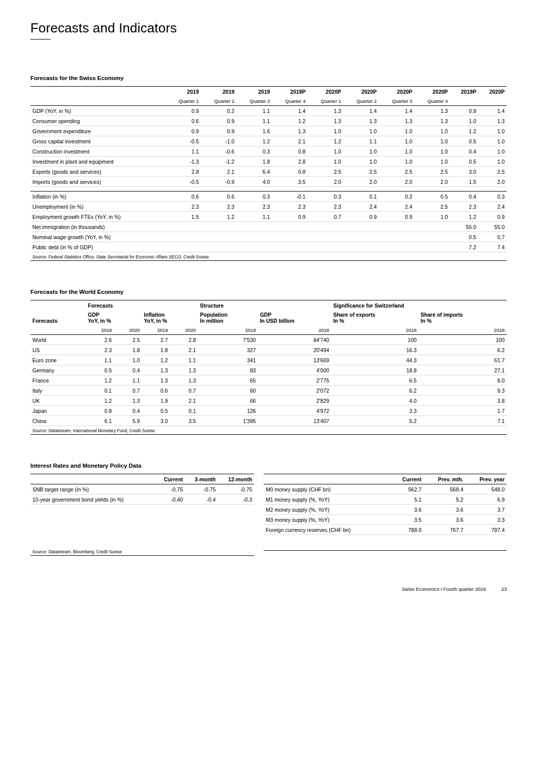Forecasts and Indicators
Forecasts for the Swiss Economy
| | 2019 | 2019 | 2019 | 2019P | 2020P | 2020P | 2020P | 2020P | 2019P | 2020P |
| --- | --- | --- | --- | --- | --- | --- | --- | --- | --- | --- |
| | Quarter 1 | Quarter 2 | Quarter 3 | Quarter 4 | Quarter 1 | Quarter 2 | Quarter 3 | Quarter 4 | | |
| GDP (YoY, in %) | 0.9 | 0.2 | 1.1 | 1.4 | 1.3 | 1.4 | 1.4 | 1.3 | 0.9 | 1.4 |
| Consumer spending | 0.6 | 0.9 | 1.1 | 1.2 | 1.3 | 1.3 | 1.3 | 1.3 | 1.0 | 1.3 |
| Government expenditure | 0.9 | 0.9 | 1.6 | 1.3 | 1.0 | 1.0 | 1.0 | 1.0 | 1.2 | 1.0 |
| Gross capital investment | -0.5 | -1.0 | 1.2 | 2.1 | 1.2 | 1.1 | 1.0 | 1.0 | 0.5 | 1.0 |
| Construction investment | 1.1 | -0.6 | 0.3 | 0.8 | 1.0 | 1.0 | 1.0 | 1.0 | 0.4 | 1.0 |
| Investment in plant and equipment | -1.3 | -1.2 | 1.8 | 2.8 | 1.0 | 1.0 | 1.0 | 1.0 | 0.5 | 1.0 |
| Exports (goods and services) | 2.8 | 2.1 | 6.4 | 0.8 | 2.5 | 2.5 | 2.5 | 2.5 | 3.0 | 2.5 |
| Imports (goods and services) | -0.5 | -0.9 | 4.0 | 3.5 | 2.0 | 2.0 | 2.0 | 2.0 | 1.5 | 2.0 |
| Inflation (in %) | 0.6 | 0.6 | 0.3 | -0.1 | 0.3 | 0.1 | 0.2 | 0.5 | 0.4 | 0.3 |
| Unemployment (in %) | 2.3 | 2.3 | 2.3 | 2.3 | 2.3 | 2.4 | 2.4 | 2.5 | 2.3 | 2.4 |
| Employment growth FTEs (YoY, in %) | 1.5 | 1.2 | 1.1 | 0.9 | 0.7 | 0.9 | 0.9 | 1.0 | 1.2 | 0.9 |
| Net immigration (in thousands) | 55.0 | 55.0 |
| Nominal wage growth (YoY, in %) | 0.5 | 0.7 |
| Public debt (in % of GDP) | 7.2 | 7.4 |
| Source: Federal Statistics Office, State Secretariat for Economic Affairs SECO, Credit Suisse |
Forecasts for the World Economy
| | Forecasts | Structure | Significance for Switzerland |
| --- | --- | --- | --- |
| Forecasts | GDP YoY, in % | Inflation YoY, in % | Population In million | GDP In USD billion | Share of exports In % | Share of imports In % |
| | 2019 | 2020 | 2019 | 2020 | 2018 | 2018 | 2018 | 2018 |
| World | 2.6 | 2.5 | 2.7 | 2.8 | 7'530 | 84'740 | 100 | 100 |
| US | 2.3 | 1.8 | 1.8 | 2.1 | 327 | 20'494 | 16.3 | 6.2 |
| Euro zone | 1.1 | 1.0 | 1.2 | 1.1 | 341 | 13'669 | 44.3 | 61.7 |
| Germany | 0.5 | 0.4 | 1.3 | 1.3 | 83 | 4'000 | 18.8 | 27.1 |
| France | 1.2 | 1.1 | 1.3 | 1.3 | 65 | 2'775 | 6.5 | 8.0 |
| Italy | 0.1 | 0.7 | 0.6 | 0.7 | 60 | 2'072 | 6.2 | 9.3 |
| UK | 1.2 | 1.3 | 1.9 | 2.1 | 66 | 2'829 | 4.0 | 3.8 |
| Japan | 0.8 | 0.4 | 0.5 | 0.1 | 126 | 4'972 | 3.3 | 1.7 |
| China | 6.1 | 5.9 | 3.0 | 3.5 | 1'395 | 13'407 | 5.2 | 7.1 |
| Source: Datastream, International Monetary Fund, Credit Suisse |
Interest Rates and Monetary Policy Data
| / / Current / 3-month / 12-month / / --- / --- / --- / --- / / SNB target range (in %) / -0.75 / -0.75 / -0.75 / / 10-year government bond yields (in %) / -0.40 / -0.4 / -0.3 / / Source: Datastream, Bloomberg, Credit Suisse / | / / Current / Prev. mth. / Prev. year / / --- / --- / --- / --- / / M0 money supply (CHF bn) / 562.7 / 568.4 / 548.0 / / M1 money supply (%, YoY) / 5.1 / 5.2 / 6.9 / / M2 money supply (%, YoY) / 3.6 / 3.6 / 3.7 / / M3 money supply (%, YoY) / 3.5 / 3.6 / 3.3 / / Foreign currency reserves (CHF bn) / 788.0 / 767.7 / 787.4 / |
Swiss Economics I Fourth quarter 2019 23